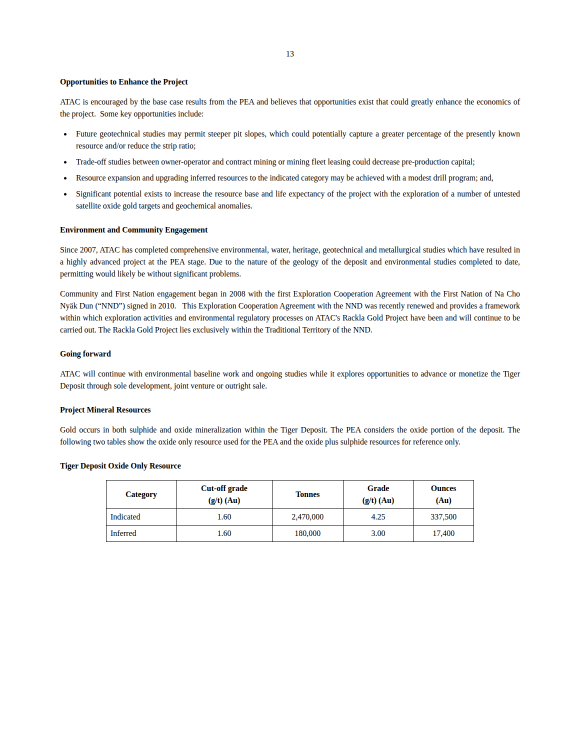13
Opportunities to Enhance the Project
ATAC is encouraged by the base case results from the PEA and believes that opportunities exist that could greatly enhance the economics of the project. Some key opportunities include:
Future geotechnical studies may permit steeper pit slopes, which could potentially capture a greater percentage of the presently known resource and/or reduce the strip ratio;
Trade-off studies between owner-operator and contract mining or mining fleet leasing could decrease pre-production capital;
Resource expansion and upgrading inferred resources to the indicated category may be achieved with a modest drill program; and,
Significant potential exists to increase the resource base and life expectancy of the project with the exploration of a number of untested satellite oxide gold targets and geochemical anomalies.
Environment and Community Engagement
Since 2007, ATAC has completed comprehensive environmental, water, heritage, geotechnical and metallurgical studies which have resulted in a highly advanced project at the PEA stage. Due to the nature of the geology of the deposit and environmental studies completed to date, permitting would likely be without significant problems.
Community and First Nation engagement began in 2008 with the first Exploration Cooperation Agreement with the First Nation of Na Cho Nyäk Dun (“NND”) signed in 2010. This Exploration Cooperation Agreement with the NND was recently renewed and provides a framework within which exploration activities and environmental regulatory processes on ATAC's Rackla Gold Project have been and will continue to be carried out. The Rackla Gold Project lies exclusively within the Traditional Territory of the NND.
Going forward
ATAC will continue with environmental baseline work and ongoing studies while it explores opportunities to advance or monetize the Tiger Deposit through sole development, joint venture or outright sale.
Project Mineral Resources
Gold occurs in both sulphide and oxide mineralization within the Tiger Deposit. The PEA considers the oxide portion of the deposit. The following two tables show the oxide only resource used for the PEA and the oxide plus sulphide resources for reference only.
Tiger Deposit Oxide Only Resource
| Category | Cut-off grade (g/t) (Au) | Tonnes | Grade (g/t) (Au) | Ounces (Au) |
| --- | --- | --- | --- | --- |
| Indicated | 1.60 | 2,470,000 | 4.25 | 337,500 |
| Inferred | 1.60 | 180,000 | 3.00 | 17,400 |